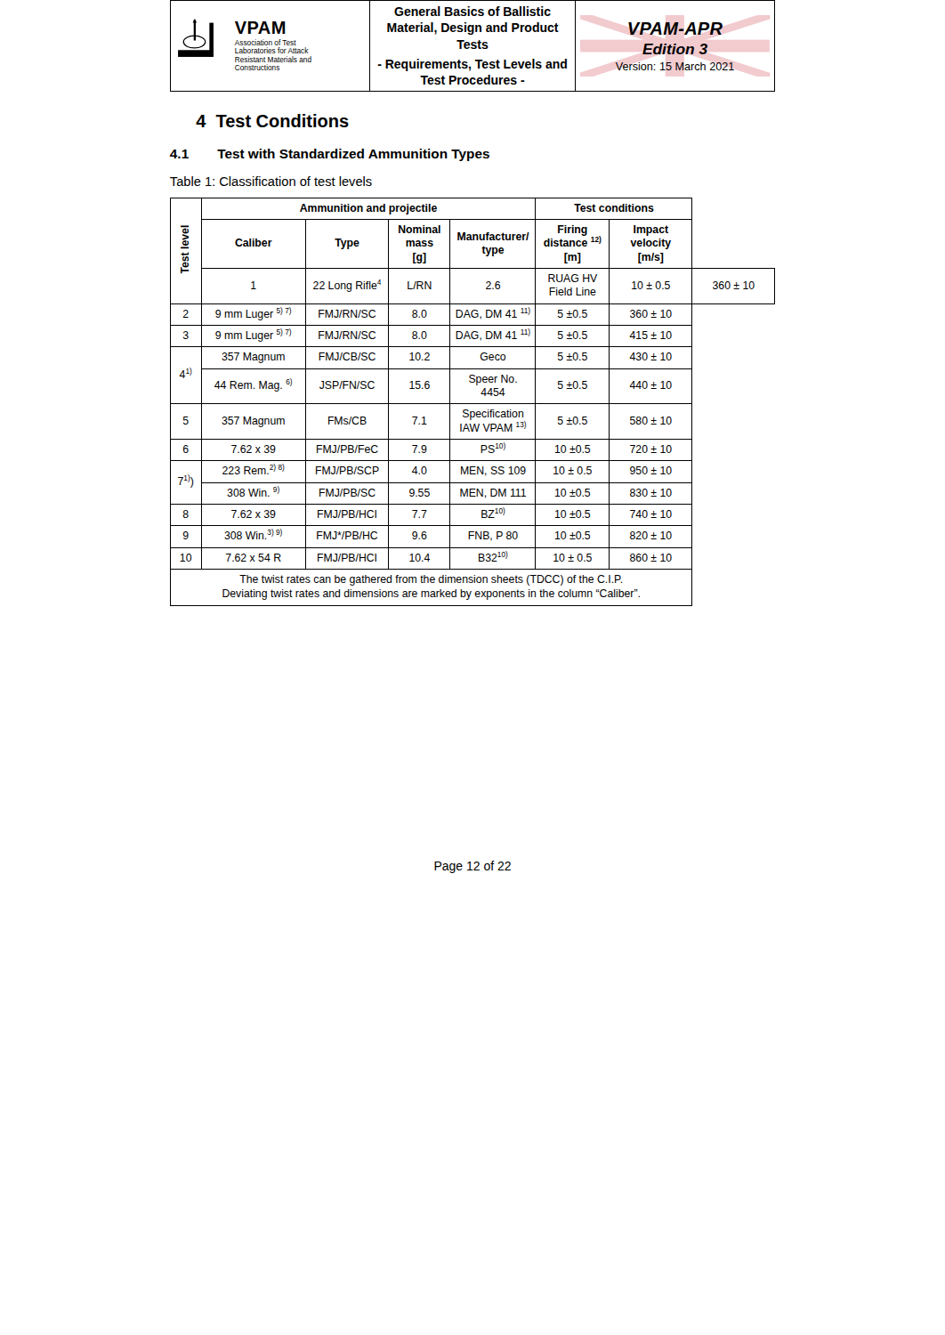| VPAM Association of Test Laboratories for Attack Resistant Materials and Constructions | General Basics of Ballistic Material, Design and Product Tests - Requirements, Test Levels and Test Procedures - | VPAM-APR Edition 3 Version: 15 March 2021 |
4 Test Conditions
4.1 Test with Standardized Ammunition Types
Table 1: Classification of test levels
| Test level | Ammunition and projectile | Test conditions |
| Caliber | Type | Nominal mass [g] | Manufacturer/ type | Firing distance 12) [m] | Impact velocity [m/s] |
| 1 | 22 Long Rifle 4 | L/RN | 2.6 | RUAG HV Field Line | 10 ± 0.5 | 360 ± 10 |
| 2 | 9 mm Luger 5) 7) | FMJ/RN/SC | 8.0 | DAG, DM 41 11) | 5 ±0.5 | 360 ± 10 |
| 3 | 9 mm Luger 5) 7) | FMJ/RN/SC | 8.0 | DAG, DM 41 11) | 5 ±0.5 | 415 ± 10 |
| 4 1) | 357 Magnum | FMJ/CB/SC | 10.2 | Geco | 5 ±0.5 | 430 ± 10 |
| 44 Rem. Mag. 6) | JSP/FN/SC | 15.6 | Speer No. 4454 | 5 ±0.5 | 440 ± 10 |
| 5 | 357 Magnum | FMs/CB | 7.1 | Specification IAW VPAM 13) | 5 ±0.5 | 580 ± 10 |
| 6 | 7.62 x 39 | FMJ/PB/FeC | 7.9 | PS 10) | 10 ±0.5 | 720 ± 10 |
| 7 1) ) | 223 Rem. 2) 8) | FMJ/PB/SCP | 4.0 | MEN, SS 109 | 10 ± 0.5 | 950 ± 10 |
| 308 Win. 9) | FMJ/PB/SC | 9.55 | MEN, DM 111 | 10 ±0.5 | 830 ± 10 |
| 8 | 7.62 x 39 | FMJ/PB/HCI | 7.7 | BZ 10) | 10 ±0.5 | 740 ± 10 |
| 9 | 308 Win. 3) 9) | FMJ*/PB/HC | 9.6 | FNB, P 80 | 10 ±0.5 | 820 ± 10 |
| 10 | 7.62 x 54 R | FMJ/PB/HCI | 10.4 | B32 10) | 10 ± 0.5 | 860 ± 10 |
| The twist rates can be gathered from the dimension sheets (TDCC) of the C.I.P. Deviating twist rates and dimensions are marked by exponents in the column “Caliber”. |
Page 12 of 22